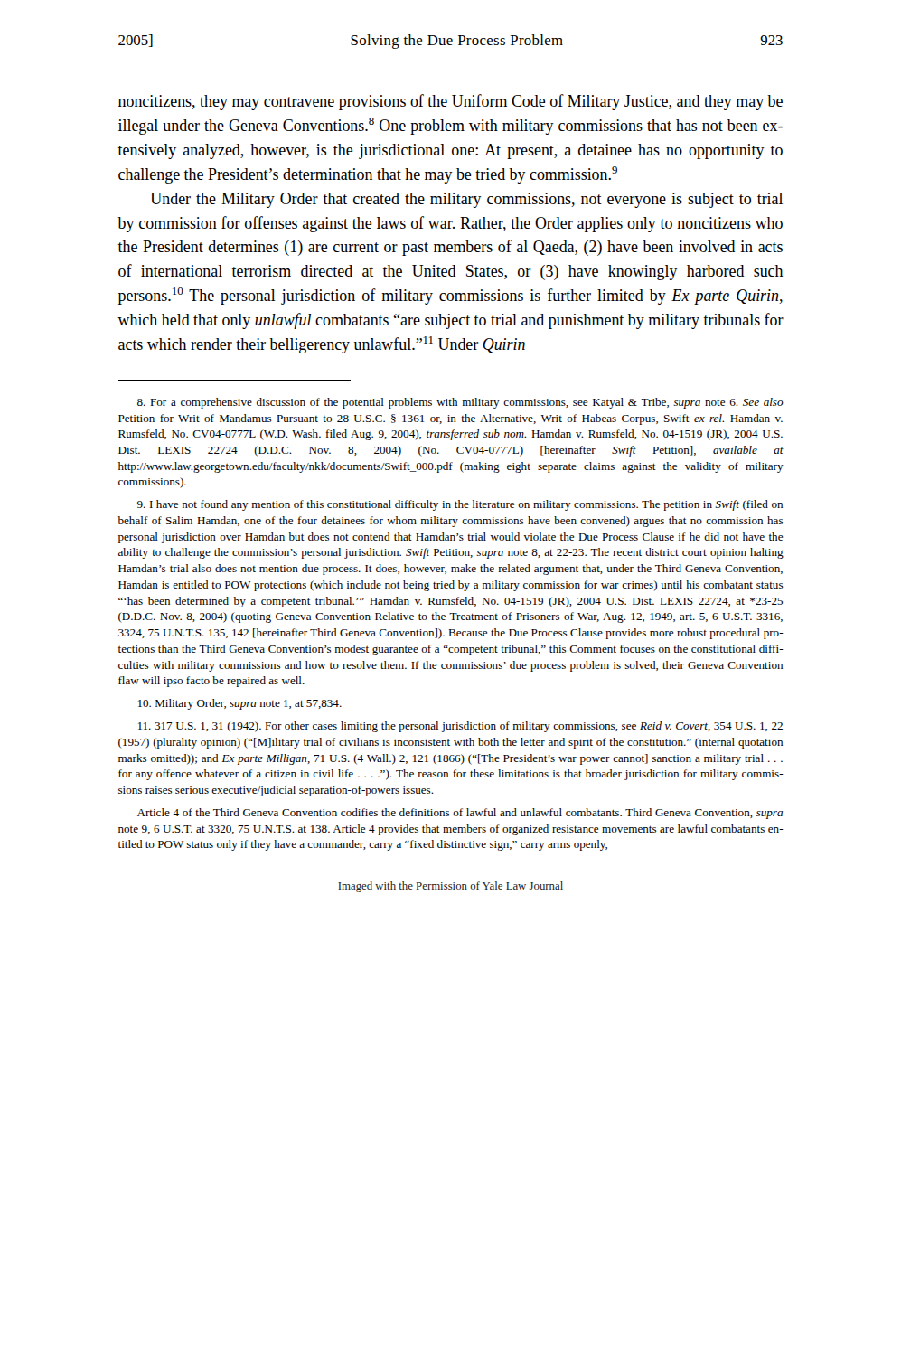2005] Solving the Due Process Problem 923
noncitizens, they may contravene provisions of the Uniform Code of Military Justice, and they may be illegal under the Geneva Conventions.8 One problem with military commissions that has not been extensively analyzed, however, is the jurisdictional one: At present, a detainee has no opportunity to challenge the President’s determination that he may be tried by commission.9
Under the Military Order that created the military commissions, not everyone is subject to trial by commission for offenses against the laws of war. Rather, the Order applies only to noncitizens who the President determines (1) are current or past members of al Qaeda, (2) have been involved in acts of international terrorism directed at the United States, or (3) have knowingly harbored such persons.10 The personal jurisdiction of military commissions is further limited by Ex parte Quirin, which held that only unlawful combatants “are subject to trial and punishment by military tribunals for acts which render their belligerency unlawful.”11 Under Quirin
8. For a comprehensive discussion of the potential problems with military commissions, see Katyal & Tribe, supra note 6. See also Petition for Writ of Mandamus Pursuant to 28 U.S.C. § 1361 or, in the Alternative, Writ of Habeas Corpus, Swift ex rel. Hamdan v. Rumsfeld, No. CV04-0777L (W.D. Wash. filed Aug. 9, 2004), transferred sub nom. Hamdan v. Rumsfeld, No. 04-1519 (JR), 2004 U.S. Dist. LEXIS 22724 (D.D.C. Nov. 8, 2004) (No. CV04-0777L) [hereinafter Swift Petition], available at http://www.law.georgetown.edu/faculty/nkk/documents/Swift_000.pdf (making eight separate claims against the validity of military commissions).
9. I have not found any mention of this constitutional difficulty in the literature on military commissions. The petition in Swift (filed on behalf of Salim Hamdan, one of the four detainees for whom military commissions have been convened) argues that no commission has personal jurisdiction over Hamdan but does not contend that Hamdan’s trial would violate the Due Process Clause if he did not have the ability to challenge the commission’s personal jurisdiction. Swift Petition, supra note 8, at 22-23. The recent district court opinion halting Hamdan’s trial also does not mention due process. It does, however, make the related argument that, under the Third Geneva Convention, Hamdan is entitled to POW protections (which include not being tried by a military commission for war crimes) until his combatant status “‘has been determined by a competent tribunal.’” Hamdan v. Rumsfeld, No. 04-1519 (JR), 2004 U.S. Dist. LEXIS 22724, at *23-25 (D.D.C. Nov. 8, 2004) (quoting Geneva Convention Relative to the Treatment of Prisoners of War, Aug. 12, 1949, art. 5, 6 U.S.T. 3316, 3324, 75 U.N.T.S. 135, 142 [hereinafter Third Geneva Convention]). Because the Due Process Clause provides more robust procedural protections than the Third Geneva Convention’s modest guarantee of a “competent tribunal,” this Comment focuses on the constitutional difficulties with military commissions and how to resolve them. If the commissions’ due process problem is solved, their Geneva Convention flaw will ipso facto be repaired as well.
10. Military Order, supra note 1, at 57,834.
11. 317 U.S. 1, 31 (1942). For other cases limiting the personal jurisdiction of military commissions, see Reid v. Covert, 354 U.S. 1, 22 (1957) (plurality opinion) (“[M]ilitary trial of civilians is inconsistent with both the letter and spirit of the constitution.” (internal quotation marks omitted)); and Ex parte Milligan, 71 U.S. (4 Wall.) 2, 121 (1866) (“[The President’s war power cannot] sanction a military trial . . . for any offence whatever of a citizen in civil life . . . .”). The reason for these limitations is that broader jurisdiction for military commissions raises serious executive/judicial separation-of-powers issues.
Article 4 of the Third Geneva Convention codifies the definitions of lawful and unlawful combatants. Third Geneva Convention, supra note 9, 6 U.S.T. at 3320, 75 U.N.T.S. at 138. Article 4 provides that members of organized resistance movements are lawful combatants entitled to POW status only if they have a commander, carry a “fixed distinctive sign,” carry arms openly,
Imaged with the Permission of Yale Law Journal